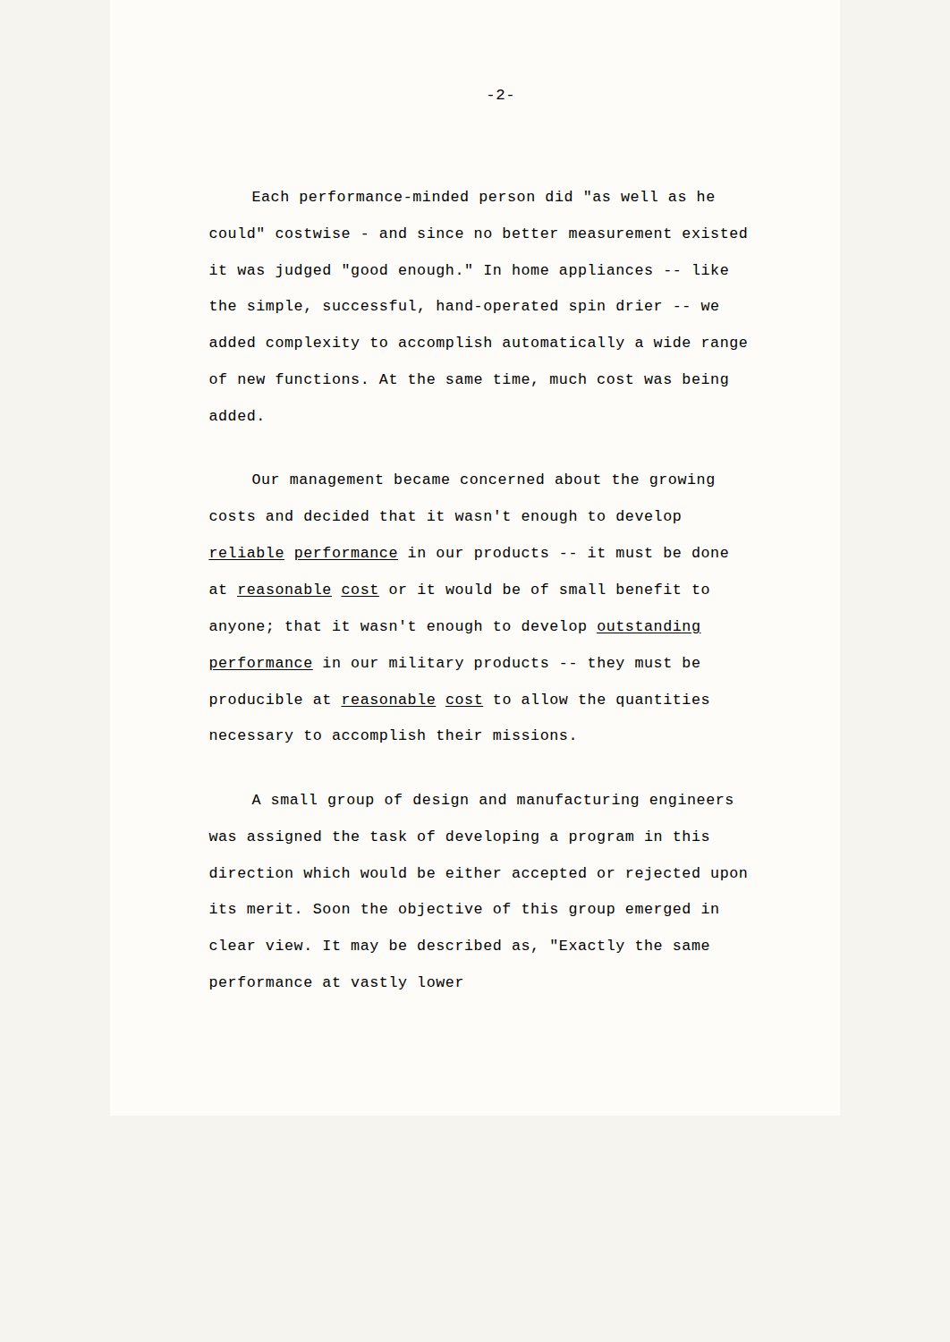-2-
Each performance-minded person did "as well as he could" costwise - and since no better measurement existed it was judged "good enough." In home appliances -- like the simple, successful, hand-operated spin drier -- we added complexity to accomplish automatically a wide range of new functions. At the same time, much cost was being added.
Our management became concerned about the growing costs and decided that it wasn't enough to develop reliable performance in our products -- it must be done at reasonable cost or it would be of small benefit to anyone; that it wasn't enough to develop outstanding performance in our military products -- they must be producible at reasonable cost to allow the quantities necessary to accomplish their missions.
A small group of design and manufacturing engineers was assigned the task of developing a program in this direction which would be either accepted or rejected upon its merit. Soon the objective of this group emerged in clear view. It may be described as, "Exactly the same performance at vastly lower